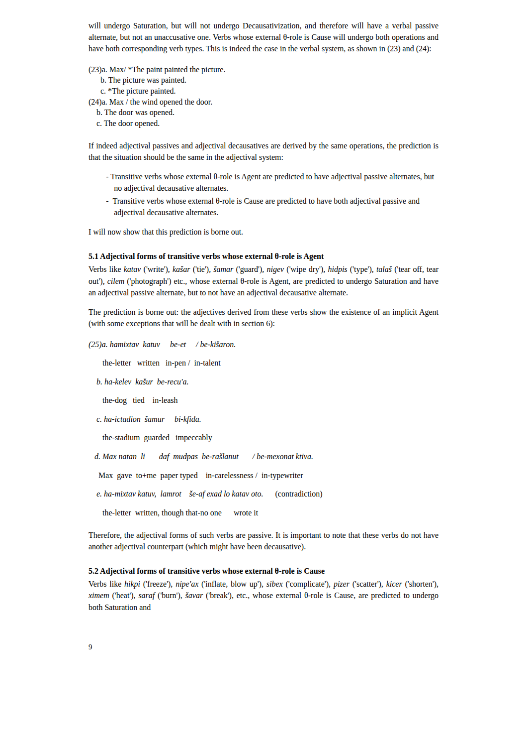will undergo Saturation, but will not undergo Decausativization, and therefore will have a verbal passive alternate, but not an unaccusative one. Verbs whose external θ-role is Cause will undergo both operations and have both corresponding verb types. This is indeed the case in the verbal system, as shown in (23) and (24):
(23)a. Max/ *The paint painted the picture.
b. The picture was painted.
c. *The picture painted.
(24)a. Max / the wind opened the door.
b. The door was opened.
c. The door opened.
If indeed adjectival passives and adjectival decausatives are derived by the same operations, the prediction is that the situation should be the same in the adjectival system:
- Transitive verbs whose external θ-role is Agent are predicted to have adjectival passive alternates, but no adjectival decausative alternates.
- Transitive verbs whose external θ-role is Cause are predicted to have both adjectival passive and adjectival decausative alternates.
I will now show that this prediction is borne out.
5.1 Adjectival forms of transitive verbs whose external θ-role is Agent
Verbs like katav ('write'), kašar ('tie'), šamar ('guard'), nigev ('wipe dry'), hidpis ('type'), talaš ('tear off, tear out'), cilem ('photograph') etc., whose external θ-role is Agent, are predicted to undergo Saturation and have an adjectival passive alternate, but to not have an adjectival decausative alternate.
The prediction is borne out: the adjectives derived from these verbs show the existence of an implicit Agent (with some exceptions that will be dealt with in section 6):
(25)a. hamixtav katuv be-et / be-kišaron.
the-letter written in-pen / in-talent
b. ha-kelev kašur be-recu'a.
the-dog tied in-leash
c. ha-ictadion šamur bi-kfida.
the-stadium guarded impeccably
d. Max natan li daf mudpas be-rašlanut / be-mexonat ktiva.
Max gave to+me paper typed in-carelessness / in-typewriter
e. ha-mixtav katuv, lamrot še-af exad lo katav oto. (contradiction)
the-letter written, though that-no one wrote it
Therefore, the adjectival forms of such verbs are passive. It is important to note that these verbs do not have another adjectival counterpart (which might have been decausative).
5.2 Adjectival forms of transitive verbs whose external θ-role is Cause
Verbs like hikpi ('freeze'), nipe'ax ('inflate, blow up'), sibex ('complicate'), pizer ('scatter'), kicer ('shorten'), ximem ('heat'), saraf ('burn'), šavar ('break'), etc., whose external θ-role is Cause, are predicted to undergo both Saturation and
9